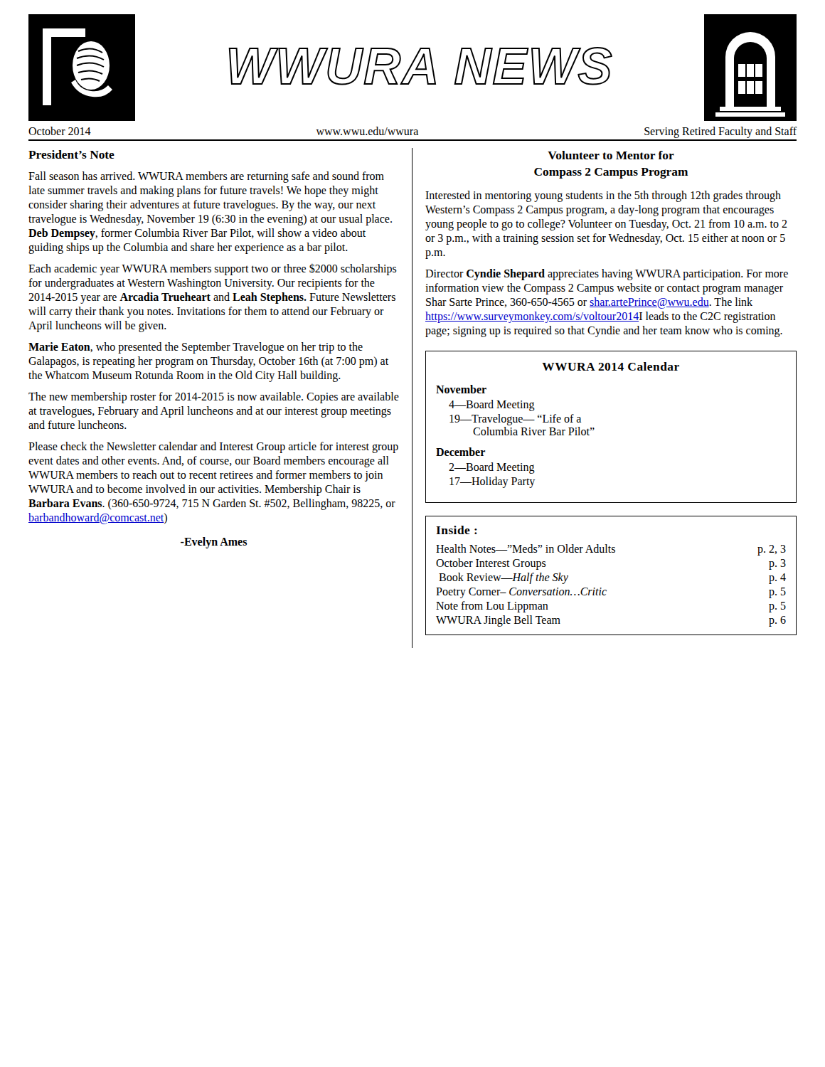WWURA NEWS
October 2014
www.wwu.edu/wwura
Serving Retired Faculty and Staff
President’s Note
Fall season has arrived. WWURA members are returning safe and sound from late summer travels and making plans for future travels! We hope they might consider sharing their adventures at future travelogues. By the way, our next travelogue is Wednesday, November 19 (6:30 in the evening) at our usual place. Deb Dempsey, former Columbia River Bar Pilot, will show a video about guiding ships up the Columbia and share her experience as a bar pilot.
Each academic year WWURA members support two or three $2000 scholarships for undergraduates at Western Washington University. Our recipients for the 2014-2015 year are Arcadia Trueheart and Leah Stephens. Future Newsletters will carry their thank you notes. Invitations for them to attend our February or April luncheons will be given.
Marie Eaton, who presented the September Travelogue on her trip to the Galapagos, is repeating her program on Thursday, October 16th (at 7:00 pm) at the Whatcom Museum Rotunda Room in the Old City Hall building.
The new membership roster for 2014-2015 is now available. Copies are available at travelogues, February and April luncheons and at our interest group meetings and future luncheons.
Please check the Newsletter calendar and Interest Group article for interest group event dates and other events. And, of course, our Board members encourage all WWURA members to reach out to recent retirees and former members to join WWURA and to become involved in our activities. Membership Chair is Barbara Evans. (360-650-9724, 715 N Garden St. #502, Bellingham, 98225, or barbandhoward@comcast.net)
-Evelyn Ames
Volunteer to Mentor for
Compass 2 Campus Program
Interested in mentoring young students in the 5th through 12th grades through Western’s Compass 2 Campus program, a day-long program that encourages young people to go to college? Volunteer on Tuesday, Oct. 21 from 10 a.m. to 2 or 3 p.m., with a training session set for Wednesday, Oct. 15 either at noon or 5 p.m.
Director Cyndie Shepard appreciates having WWURA participation. For more information view the Compass 2 Campus website or contact program manager Shar Sarte Prince, 360-650-4565 or shar.artePrince@wwu.edu. The link https://www.surveymonkey.com/s/voltour2014 I leads to the C2C registration page; signing up is required so that Cyndie and her team know who is coming.
WWURA 2014 Calendar
November
4—Board Meeting
19—Travelogue— “Life of a
Columbia River Bar Pilot”
December
2—Board Meeting
17—Holiday Party
Inside :
| Health Notes—”Meds” in Older Adults | p. 2, 3 |
| October Interest Groups | p. 3 |
| Book Review— Half the Sky | p. 4 |
| Poetry Corner– Conversation…Critic | p. 5 |
| Note from Lou Lippman | p. 5 |
| WWURA Jingle Bell Team | p. 6 |